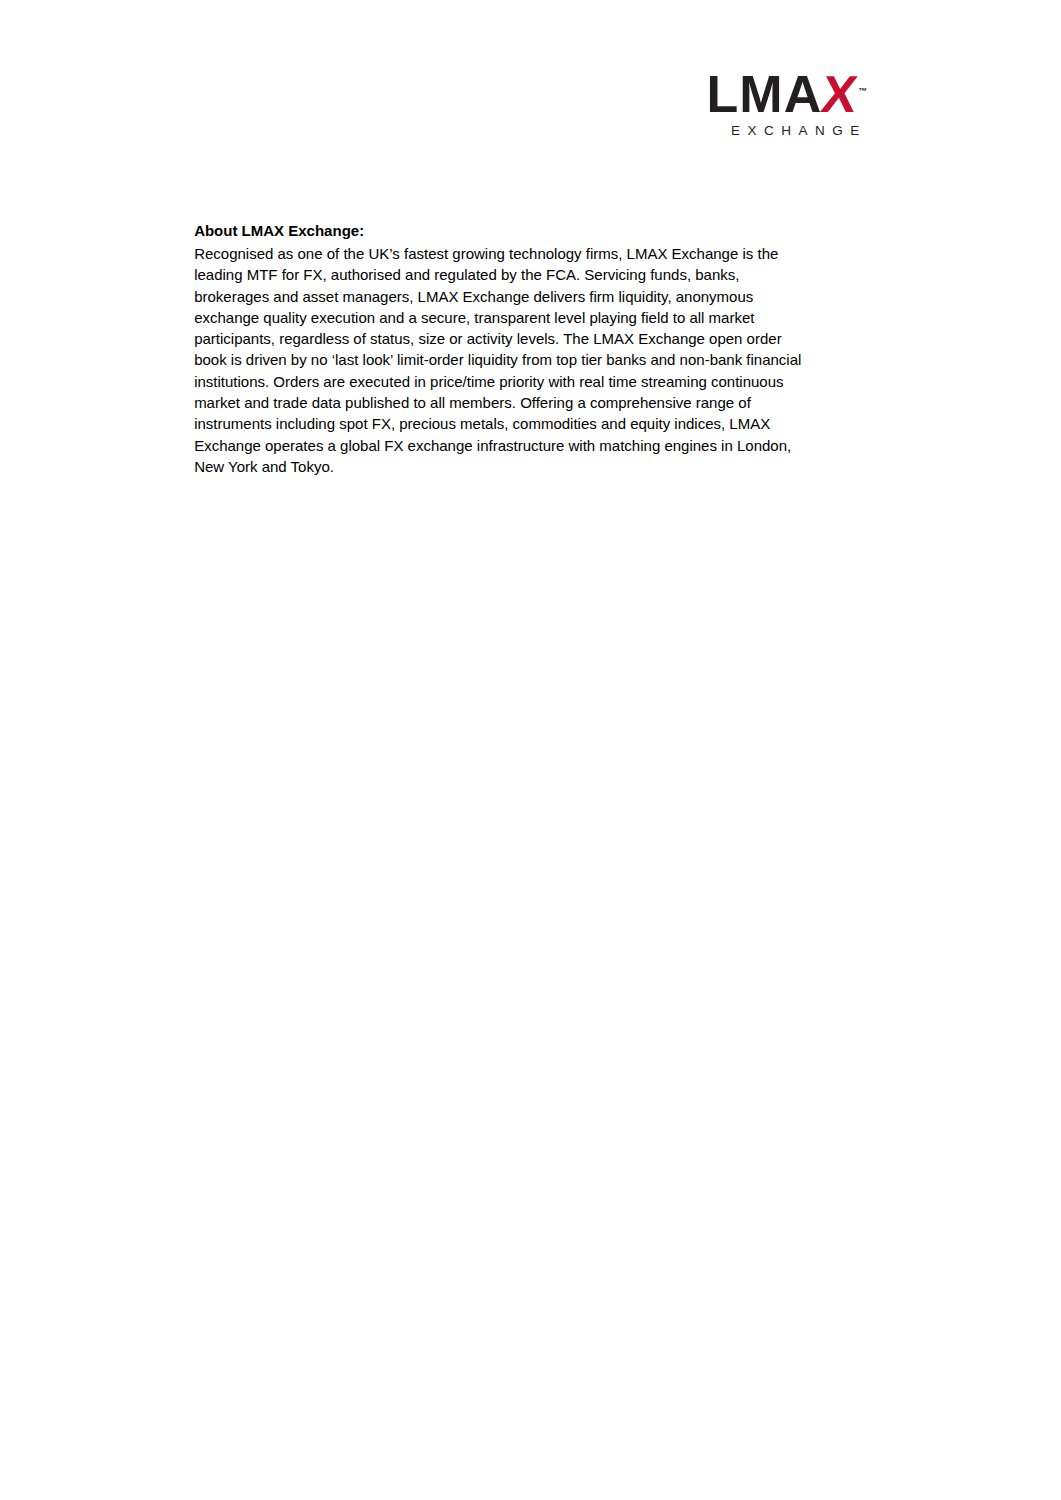LMAX™
EXCHANGE
About LMAX Exchange:
Recognised as one of the UK’s fastest growing technology firms, LMAX Exchange is the leading MTF for FX, authorised and regulated by the FCA. Servicing funds, banks, brokerages and asset managers, LMAX Exchange delivers firm liquidity, anonymous exchange quality execution and a secure, transparent level playing field to all market participants, regardless of status, size or activity levels. The LMAX Exchange open order book is driven by no ‘last look’ limit-order liquidity from top tier banks and non-bank financial institutions. Orders are executed in price/time priority with real time streaming continuous market and trade data published to all members. Offering a comprehensive range of instruments including spot FX, precious metals, commodities and equity indices, LMAX Exchange operates a global FX exchange infrastructure with matching engines in London, New York and Tokyo.